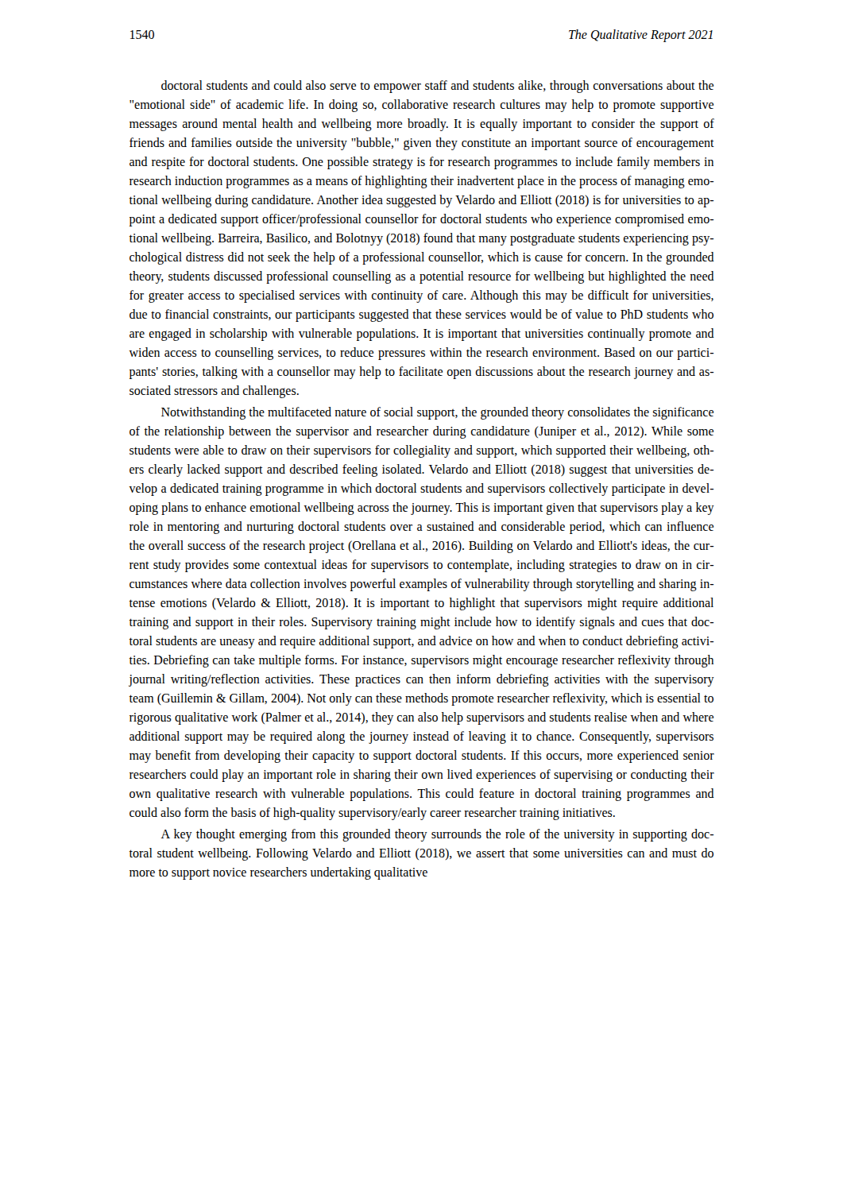1540 The Qualitative Report 2021
doctoral students and could also serve to empower staff and students alike, through conversations about the "emotional side" of academic life. In doing so, collaborative research cultures may help to promote supportive messages around mental health and wellbeing more broadly. It is equally important to consider the support of friends and families outside the university "bubble," given they constitute an important source of encouragement and respite for doctoral students. One possible strategy is for research programmes to include family members in research induction programmes as a means of highlighting their inadvertent place in the process of managing emotional wellbeing during candidature. Another idea suggested by Velardo and Elliott (2018) is for universities to appoint a dedicated support officer/professional counsellor for doctoral students who experience compromised emotional wellbeing. Barreira, Basilico, and Bolotnyy (2018) found that many postgraduate students experiencing psychological distress did not seek the help of a professional counsellor, which is cause for concern. In the grounded theory, students discussed professional counselling as a potential resource for wellbeing but highlighted the need for greater access to specialised services with continuity of care. Although this may be difficult for universities, due to financial constraints, our participants suggested that these services would be of value to PhD students who are engaged in scholarship with vulnerable populations. It is important that universities continually promote and widen access to counselling services, to reduce pressures within the research environment. Based on our participants' stories, talking with a counsellor may help to facilitate open discussions about the research journey and associated stressors and challenges.
Notwithstanding the multifaceted nature of social support, the grounded theory consolidates the significance of the relationship between the supervisor and researcher during candidature (Juniper et al., 2012). While some students were able to draw on their supervisors for collegiality and support, which supported their wellbeing, others clearly lacked support and described feeling isolated. Velardo and Elliott (2018) suggest that universities develop a dedicated training programme in which doctoral students and supervisors collectively participate in developing plans to enhance emotional wellbeing across the journey. This is important given that supervisors play a key role in mentoring and nurturing doctoral students over a sustained and considerable period, which can influence the overall success of the research project (Orellana et al., 2016). Building on Velardo and Elliott's ideas, the current study provides some contextual ideas for supervisors to contemplate, including strategies to draw on in circumstances where data collection involves powerful examples of vulnerability through storytelling and sharing intense emotions (Velardo & Elliott, 2018). It is important to highlight that supervisors might require additional training and support in their roles. Supervisory training might include how to identify signals and cues that doctoral students are uneasy and require additional support, and advice on how and when to conduct debriefing activities. Debriefing can take multiple forms. For instance, supervisors might encourage researcher reflexivity through journal writing/reflection activities. These practices can then inform debriefing activities with the supervisory team (Guillemin & Gillam, 2004). Not only can these methods promote researcher reflexivity, which is essential to rigorous qualitative work (Palmer et al., 2014), they can also help supervisors and students realise when and where additional support may be required along the journey instead of leaving it to chance. Consequently, supervisors may benefit from developing their capacity to support doctoral students. If this occurs, more experienced senior researchers could play an important role in sharing their own lived experiences of supervising or conducting their own qualitative research with vulnerable populations. This could feature in doctoral training programmes and could also form the basis of high-quality supervisory/early career researcher training initiatives.
A key thought emerging from this grounded theory surrounds the role of the university in supporting doctoral student wellbeing. Following Velardo and Elliott (2018), we assert that some universities can and must do more to support novice researchers undertaking qualitative